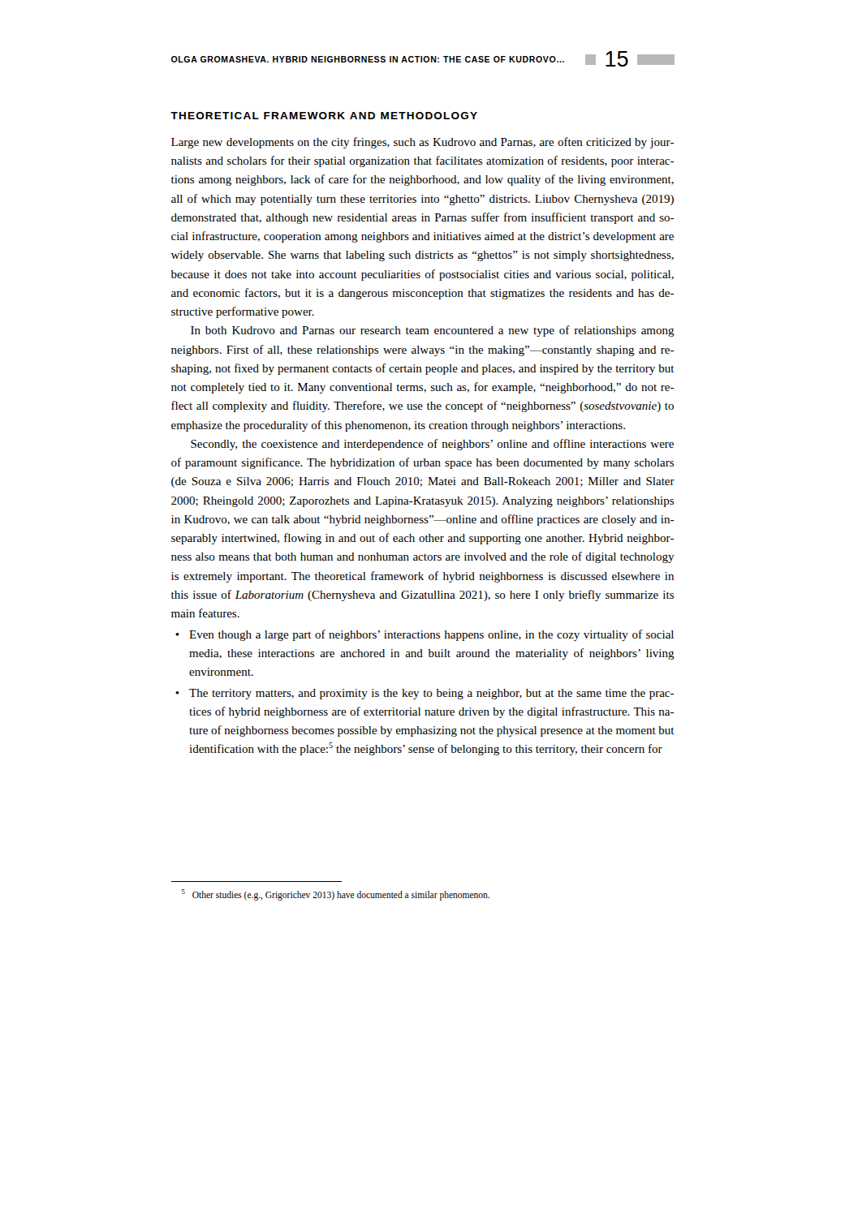Olga Gromasheva. Hybrid Neighborness in Action: The Case of Kudrovo…
15
Theoretical Framework and Methodology
Large new developments on the city fringes, such as Kudrovo and Parnas, are often criticized by journalists and scholars for their spatial organization that facilitates atomization of residents, poor interactions among neighbors, lack of care for the neighborhood, and low quality of the living environment, all of which may potentially turn these territories into “ghetto” districts. Liubov Chernysheva (2019) demonstrated that, although new residential areas in Parnas suffer from insufficient transport and social infrastructure, cooperation among neighbors and initiatives aimed at the district’s development are widely observable. She warns that labeling such districts as “ghettos” is not simply shortsightedness, because it does not take into account peculiarities of postsocialist cities and various social, political, and economic factors, but it is a dangerous misconception that stigmatizes the residents and has destructive performative power.
In both Kudrovo and Parnas our research team encountered a new type of relationships among neighbors. First of all, these relationships were always “in the making”—constantly shaping and reshaping, not fixed by permanent contacts of certain people and places, and inspired by the territory but not completely tied to it. Many conventional terms, such as, for example, “neighborhood,” do not reflect all complexity and fluidity. Therefore, we use the concept of “neighborness” (sosedstvovanie) to emphasize the procedurality of this phenomenon, its creation through neighbors’ interactions.
Secondly, the coexistence and interdependence of neighbors’ online and offline interactions were of paramount significance. The hybridization of urban space has been documented by many scholars (de Souza e Silva 2006; Harris and Flouch 2010; Matei and Ball-Rokeach 2001; Miller and Slater 2000; Rheingold 2000; Zaporozhets and Lapina-Kratasyuk 2015). Analyzing neighbors’ relationships in Kudrovo, we can talk about “hybrid neighborness”—online and offline practices are closely and inseparably intertwined, flowing in and out of each other and supporting one another. Hybrid neighborness also means that both human and nonhuman actors are involved and the role of digital technology is extremely important. The theoretical framework of hybrid neighborness is discussed elsewhere in this issue of Laboratorium (Chernysheva and Gizatullina 2021), so here I only briefly summarize its main features.
Even though a large part of neighbors’ interactions happens online, in the cozy virtuality of social media, these interactions are anchored in and built around the materiality of neighbors’ living environment.
The territory matters, and proximity is the key to being a neighbor, but at the same time the practices of hybrid neighborness are of exterritorial nature driven by the digital infrastructure. This nature of neighborness becomes possible by emphasizing not the physical presence at the moment but identification with the place:5 the neighbors’ sense of belonging to this territory, their concern for
5 Other studies (e.g., Grigorichev 2013) have documented a similar phenomenon.